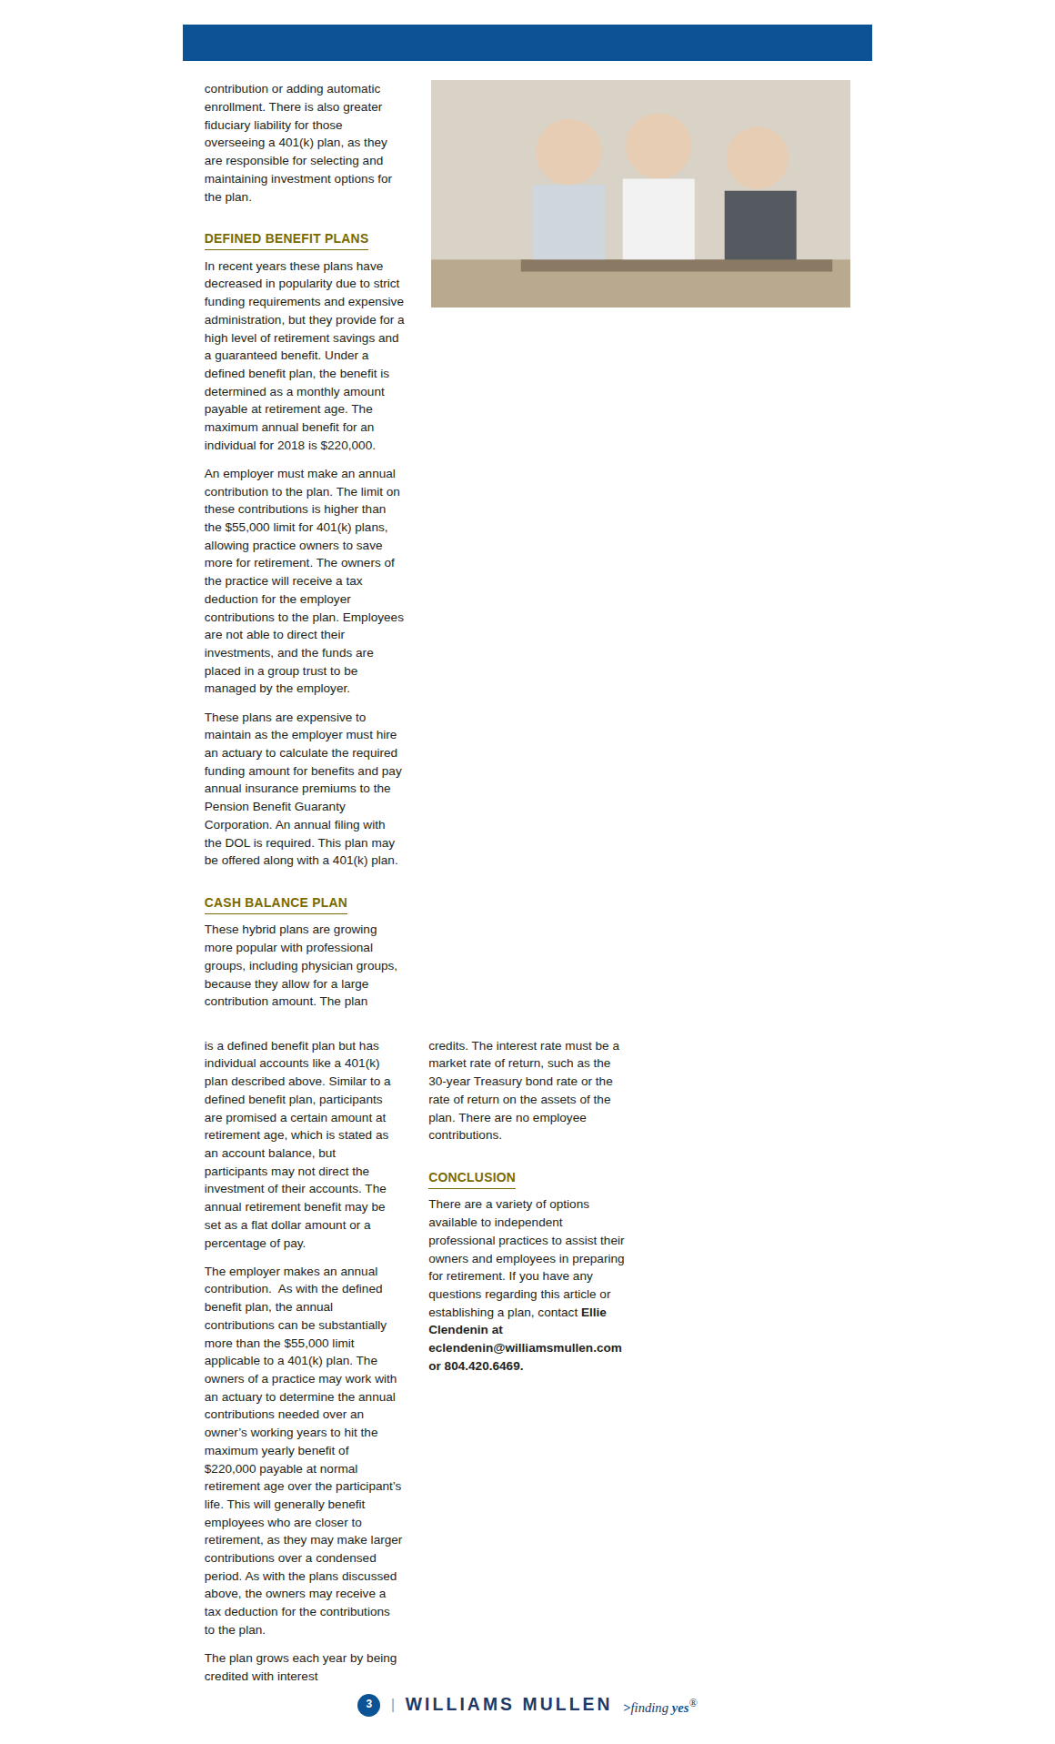contribution or adding automatic enrollment. There is also greater fiduciary liability for those overseeing a 401(k) plan, as they are responsible for selecting and maintaining investment options for the plan.
Defined Benefit Plans
In recent years these plans have decreased in popularity due to strict funding requirements and expensive administration, but they provide for a high level of retirement savings and a guaranteed benefit. Under a defined benefit plan, the benefit is determined as a monthly amount payable at retirement age. The maximum annual benefit for an individual for 2018 is $220,000.
An employer must make an annual contribution to the plan. The limit on these contributions is higher than the $55,000 limit for 401(k) plans, allowing practice owners to save more for retirement. The owners of the practice will receive a tax deduction for the employer contributions to the plan. Employees are not able to direct their investments, and the funds are placed in a group trust to be managed by the employer.
These plans are expensive to maintain as the employer must hire an actuary to calculate the required funding amount for benefits and pay annual insurance premiums to the Pension Benefit Guaranty Corporation. An annual filing with the DOL is required. This plan may be offered along with a 401(k) plan.
Cash Balance Plan
These hybrid plans are growing more popular with professional groups, including physician groups, because they allow for a large contribution amount. The plan
is a defined benefit plan but has individual accounts like a 401(k) plan described above. Similar to a defined benefit plan, participants are promised a certain amount at retirement age, which is stated as an account balance, but participants may not direct the investment of their accounts. The annual retirement benefit may be set as a flat dollar amount or a percentage of pay.
The employer makes an annual contribution. As with the defined benefit plan, the annual contributions can be substantially more than the $55,000 limit applicable to a 401(k) plan. The owners of a practice may work with an actuary to determine the annual contributions needed over an owner’s working years to hit the maximum yearly benefit of $220,000 payable at normal retirement age over the participant’s life. This will generally benefit employees who are closer to retirement, as they may make larger contributions over a condensed period. As with the plans discussed above, the owners may receive a tax deduction for the contributions to the plan.
The plan grows each year by being credited with interest
credits. The interest rate must be a market rate of return, such as the 30-year Treasury bond rate or the rate of return on the assets of the plan. There are no employee contributions.
Conclusion
There are a variety of options available to independent professional practices to assist their owners and employees in preparing for retirement. If you have any questions regarding this article or establishing a plan, contact Ellie Clendenin at eclendenin@williamsmullen.com or 804.420.6469.
3
|
WILLIAMS MULLEN
>finding yes®